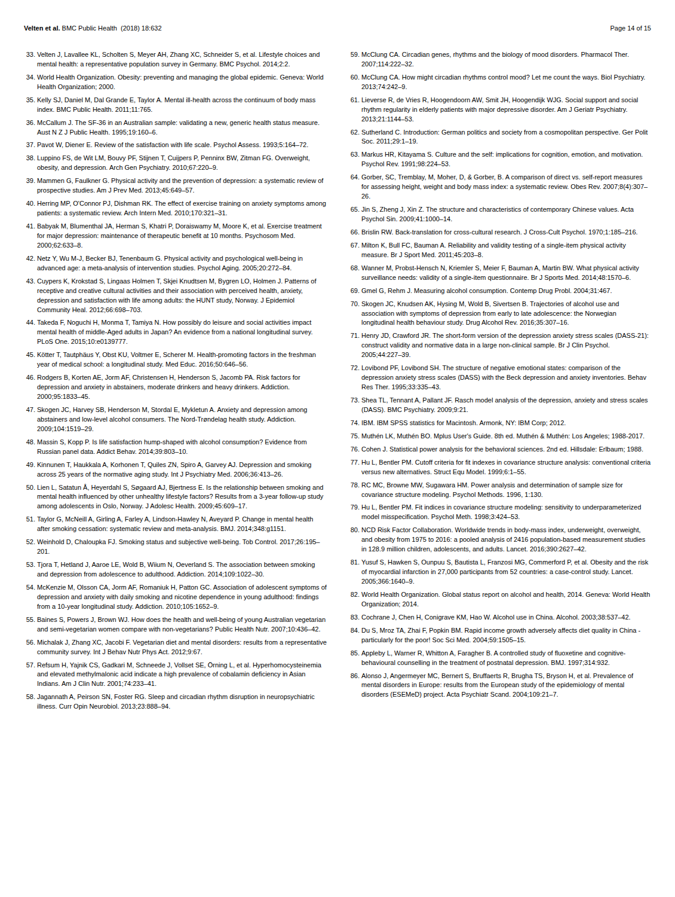Velten et al. BMC Public Health (2018) 18:632
Page 14 of 15
Velten J, Lavallee KL, Scholten S, Meyer AH, Zhang XC, Schneider S, et al. Lifestyle choices and mental health: a representative population survey in Germany. BMC Psychol. 2014;2:2.
World Health Organization. Obesity: preventing and managing the global epidemic. Geneva: World Health Organization; 2000.
Kelly SJ, Daniel M, Dal Grande E, Taylor A. Mental ill-health across the continuum of body mass index. BMC Public Health. 2011;11:765.
McCallum J. The SF-36 in an Australian sample: validating a new, generic health status measure. Aust N Z J Public Health. 1995;19:160–6.
Pavot W, Diener E. Review of the satisfaction with life scale. Psychol Assess. 1993;5:164–72.
Luppino FS, de Wit LM, Bouvy PF, Stijnen T, Cuijpers P, Penninx BW, Zitman FG. Overweight, obesity, and depression. Arch Gen Psychiatry. 2010;67:220–9.
Mammen G, Faulkner G. Physical activity and the prevention of depression: a systematic review of prospective studies. Am J Prev Med. 2013;45:649–57.
Herring MP, O'Connor PJ, Dishman RK. The effect of exercise training on anxiety symptoms among patients: a systematic review. Arch Intern Med. 2010;170:321–31.
Babyak M, Blumenthal JA, Herman S, Khatri P, Doraiswamy M, Moore K, et al. Exercise treatment for major depression: maintenance of therapeutic benefit at 10 months. Psychosom Med. 2000;62:633–8.
Netz Y, Wu M-J, Becker BJ, Tenenbaum G. Physical activity and psychological well-being in advanced age: a meta-analysis of intervention studies. Psychol Aging. 2005;20:272–84.
Cuypers K, Krokstad S, Lingaas Holmen T, Skjei Knudtsen M, Bygren LO, Holmen J. Patterns of receptive and creative cultural activities and their association with perceived health, anxiety, depression and satisfaction with life among adults: the HUNT study, Norway. J Epidemiol Community Heal. 2012;66:698–703.
Takeda F, Noguchi H, Monma T, Tamiya N. How possibly do leisure and social activities impact mental health of middle-Aged adults in Japan? An evidence from a national longitudinal survey. PLoS One. 2015;10:e0139777.
Kötter T, Tautphäus Y, Obst KU, Voltmer E, Scherer M. Health-promoting factors in the freshman year of medical school: a longitudinal study. Med Educ. 2016;50:646–56.
Rodgers B, Korten AE, Jorm AF, Christensen H, Henderson S, Jacomb PA. Risk factors for depression and anxiety in abstainers, moderate drinkers and heavy drinkers. Addiction. 2000;95:1833–45.
Skogen JC, Harvey SB, Henderson M, Stordal E, Mykletun A. Anxiety and depression among abstainers and low-level alcohol consumers. The Nord-Trøndelag health study. Addiction. 2009;104:1519–29.
Massin S, Kopp P. Is life satisfaction hump-shaped with alcohol consumption? Evidence from Russian panel data. Addict Behav. 2014;39:803–10.
Kinnunen T, Haukkala A, Korhonen T, Quiles ZN, Spiro A, Garvey AJ. Depression and smoking across 25 years of the normative aging study. Int J Psychiatry Med. 2006;36:413–26.
Lien L, Satatun Å, Heyerdahl S, Søgaard AJ, Bjertness E. Is the relationship between smoking and mental health influenced by other unhealthy lifestyle factors? Results from a 3-year follow-up study among adolescents in Oslo, Norway. J Adolesc Health. 2009;45:609–17.
Taylor G, McNeill A, Girling A, Farley A, Lindson-Hawley N, Aveyard P. Change in mental health after smoking cessation: systematic review and meta-analysis. BMJ. 2014;348:g1151.
Weinhold D, Chaloupka FJ. Smoking status and subjective well-being. Tob Control. 2017;26:195–201.
Tjora T, Hetland J, Aaroe LE, Wold B, Wiium N, Oeverland S. The association between smoking and depression from adolescence to adulthood. Addiction. 2014;109:1022–30.
McKenzie M, Olsson CA, Jorm AF, Romaniuk H, Patton GC. Association of adolescent symptoms of depression and anxiety with daily smoking and nicotine dependence in young adulthood: findings from a 10-year longitudinal study. Addiction. 2010;105:1652–9.
Baines S, Powers J, Brown WJ. How does the health and well-being of young Australian vegetarian and semi-vegetarian women compare with non-vegetarians? Public Health Nutr. 2007;10:436–42.
Michalak J, Zhang XC, Jacobi F. Vegetarian diet and mental disorders: results from a representative community survey. Int J Behav Nutr Phys Act. 2012;9:67.
Refsum H, Yajnik CS, Gadkari M, Schneede J, Vollset SE, Örning L, et al. Hyperhomocysteinemia and elevated methylmalonic acid indicate a high prevalence of cobalamin deficiency in Asian Indians. Am J Clin Nutr. 2001;74:233–41.
Jagannath A, Peirson SN, Foster RG. Sleep and circadian rhythm disruption in neuropsychiatric illness. Curr Opin Neurobiol. 2013;23:888–94.
McClung CA. Circadian genes, rhythms and the biology of mood disorders. Pharmacol Ther. 2007;114:222–32.
McClung CA. How might circadian rhythms control mood? Let me count the ways. Biol Psychiatry. 2013;74:242–9.
Lieverse R, de Vries R, Hoogendoorn AW, Smit JH, Hoogendijk WJG. Social support and social rhythm regularity in elderly patients with major depressive disorder. Am J Geriatr Psychiatry. 2013;21:1144–53.
Sutherland C. Introduction: German politics and society from a cosmopolitan perspective. Ger Polit Soc. 2011;29:1–19.
Markus HR, Kitayama S. Culture and the self: implications for cognition, emotion, and motivation. Psychol Rev. 1991;98:224–53.
Gorber, SC, Tremblay, M, Moher, D, & Gorber, B. A comparison of direct vs. self-report measures for assessing height, weight and body mass index: a systematic review. Obes Rev. 2007;8(4):307–26.
Jin S, Zheng J, Xin Z. The structure and characteristics of contemporary Chinese values. Acta Psychol Sin. 2009;41:1000–14.
Brislin RW. Back-translation for cross-cultural research. J Cross-Cult Psychol. 1970;1:185–216.
Milton K, Bull FC, Bauman A. Reliability and validity testing of a single-item physical activity measure. Br J Sport Med. 2011;45:203–8.
Wanner M, Probst-Hensch N, Kriemler S, Meier F, Bauman A, Martin BW. What physical activity surveillance needs: validity of a single-item questionnaire. Br J Sports Med. 2014;48:1570–6.
Gmel G, Rehm J. Measuring alcohol consumption. Contemp Drug Probl. 2004;31:467.
Skogen JC, Knudsen AK, Hysing M, Wold B, Sivertsen B. Trajectories of alcohol use and association with symptoms of depression from early to late adolescence: the Norwegian longitudinal health behaviour study. Drug Alcohol Rev. 2016;35:307–16.
Henry JD, Crawford JR. The short-form version of the depression anxiety stress scales (DASS-21): construct validity and normative data in a large non-clinical sample. Br J Clin Psychol. 2005;44:227–39.
Lovibond PF, Lovibond SH. The structure of negative emotional states: comparison of the depression anxiety stress scales (DASS) with the Beck depression and anxiety inventories. Behav Res Ther. 1995;33:335–43.
Shea TL, Tennant A, Pallant JF. Rasch model analysis of the depression, anxiety and stress scales (DASS). BMC Psychiatry. 2009;9:21.
IBM. IBM SPSS statistics for Macintosh. Armonk, NY: IBM Corp; 2012.
Muthén LK, Muthén BO. Mplus User's Guide. 8th ed. Muthén & Muthén: Los Angeles; 1988-2017.
Cohen J. Statistical power analysis for the behavioral sciences. 2nd ed. Hillsdale: Erlbaum; 1988.
Hu L, Bentler PM. Cutoff criteria for fit indexes in covariance structure analysis: conventional criteria versus new alternatives. Struct Equ Model. 1999;6:1–55.
RC MC, Browne MW, Sugawara HM. Power analysis and determination of sample size for covariance structure modeling. Psychol Methods. 1996, 1:130.
Hu L, Bentler PM. Fit indices in covariance structure modeling: sensitivity to underparameterized model misspecification. Psychol Meth. 1998;3:424–53.
NCD Risk Factor Collaboration. Worldwide trends in body-mass index, underweight, overweight, and obesity from 1975 to 2016: a pooled analysis of 2416 population-based measurement studies in 128.9 million children, adolescents, and adults. Lancet. 2016;390:2627–42.
Yusuf S, Hawken S, Ounpuu S, Bautista L, Franzosi MG, Commerford P, et al. Obesity and the risk of myocardial infarction in 27,000 participants from 52 countries: a case-control study. Lancet. 2005;366:1640–9.
World Health Organization. Global status report on alcohol and health, 2014. Geneva: World Health Organization; 2014.
Cochrane J, Chen H, Conigrave KM, Hao W. Alcohol use in China. Alcohol. 2003;38:537–42.
Du S, Mroz TA, Zhai F, Popkin BM. Rapid income growth adversely affects diet quality in China - particularly for the poor! Soc Sci Med. 2004;59:1505–15.
Appleby L, Warner R, Whitton A, Faragher B. A controlled study of fluoxetine and cognitive-behavioural counselling in the treatment of postnatal depression. BMJ. 1997;314:932.
Alonso J, Angermeyer MC, Bernert S, Bruffaerts R, Brugha TS, Bryson H, et al. Prevalence of mental disorders in Europe: results from the European study of the epidemiology of mental disorders (ESEMeD) project. Acta Psychiatr Scand. 2004;109:21–7.